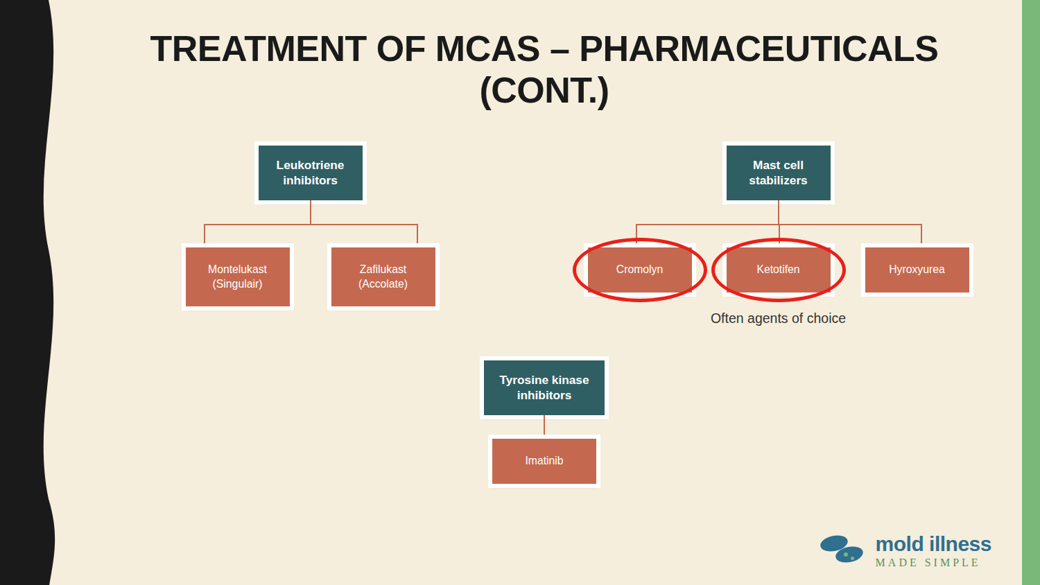Treatment of MCAS – Pharmaceuticals (cont.)
Leukotriene
inhibitors
Montelukast
(Singulair)
Zafilukast
(Accolate)
Mast cell
stabilizers
Cromolyn
Ketotifen
Hyroxyurea
Often agents of choice
Tyrosine kinase
inhibitors
Imatinib
mold illness
MADE SIMPLE